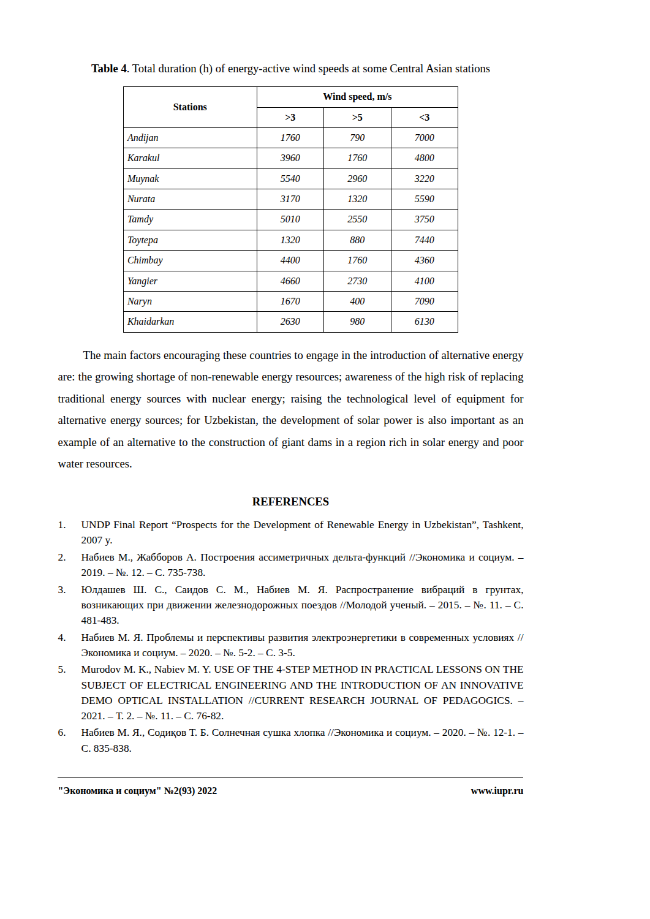Table 4. Total duration (h) of energy-active wind speeds at some Central Asian stations
| Stations | Wind speed, m/s |
| --- | --- |
| >3 | >5 | <3 |
| Andijan | 1760 | 790 | 7000 |
| Karakul | 3960 | 1760 | 4800 |
| Muynak | 5540 | 2960 | 3220 |
| Nurata | 3170 | 1320 | 5590 |
| Tamdy | 5010 | 2550 | 3750 |
| Toytepa | 1320 | 880 | 7440 |
| Chimbay | 4400 | 1760 | 4360 |
| Yangier | 4660 | 2730 | 4100 |
| Naryn | 1670 | 400 | 7090 |
| Khaidarkan | 2630 | 980 | 6130 |
The main factors encouraging these countries to engage in the introduction of alternative energy are: the growing shortage of non-renewable energy resources; awareness of the high risk of replacing traditional energy sources with nuclear energy; raising the technological level of equipment for alternative energy sources; for Uzbekistan, the development of solar power is also important as an example of an alternative to the construction of giant dams in a region rich in solar energy and poor water resources.
REFERENCES
UNDP Final Report “Prospects for the Development of Renewable Energy in Uzbekistan”, Tashkent, 2007 y.
Набиев М., Жабборов А. Построения ассиметричных дельта-функций //Экономика и социум. – 2019. – №. 12. – С. 735-738.
Юлдашев Ш. С., Саидов С. М., Набиев М. Я. Распространение вибраций в грунтах, возникающих при движении железнодорожных поездов //Молодой ученый. – 2015. – №. 11. – С. 481-483.
Набиев М. Я. Проблемы и перспективы развития электроэнергетики в современных условиях //Экономика и социум. – 2020. – №. 5-2. – С. 3-5.
Murodov M. K., Nabiev M. Y. USE OF THE 4-STEP METHOD IN PRACTICAL LESSONS ON THE SUBJECT OF ELECTRICAL ENGINEERING AND THE INTRODUCTION OF AN INNOVATIVE DEMO OPTICAL INSTALLATION //CURRENT RESEARCH JOURNAL OF PEDAGOGICS. – 2021. – Т. 2. – №. 11. – С. 76-82.
Набиев М. Я., Содиқов Т. Б. Солнечная сушка хлопка //Экономика и социум. – 2020. – №. 12-1. – С. 835-838.
"Экономика и социум" №2(93) 2022 www.iupr.ru